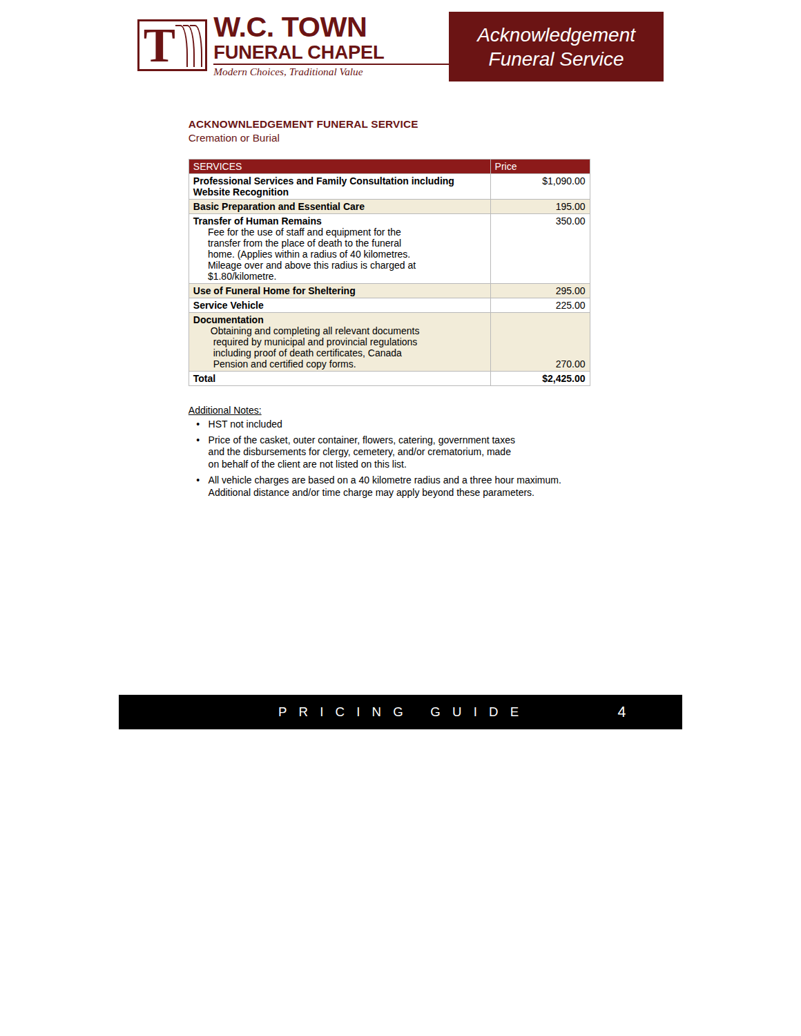T
W.C. TOWN
FUNERAL CHAPEL
Modern Choices, Traditional Value
Acknowledgement
Funeral Service
ACKNOWNLEDGEMENT FUNERAL SERVICE
Cremation or Burial
| SERVICES | Price |
| --- | --- |
| Professional Services and Family Consultation including Website Recognition | $1,090.00 |
| Basic Preparation and Essential Care | 195.00 |
| Transfer of Human Remains Fee for the use of staff and equipment for the transfer from the place of death to the funeral home. (Applies within a radius of 40 kilometres. Mileage over and above this radius is charged at $1.80/kilometre. | 350.00 |
| Use of Funeral Home for Sheltering | 295.00 |
| Service Vehicle | 225.00 |
| Documentation Obtaining and completing all relevant documents required by municipal and provincial regulations including proof of death certificates, Canada Pension and certified copy forms. | 270.00 |
| Total | $2,425.00 |
Additional Notes:
HST not included
Price of the casket, outer container, flowers, catering, government taxes and the disbursements for clergy, cemetery, and/or crematorium, made on behalf of the client are not listed on this list.
All vehicle charges are based on a 40 kilometre radius and a three hour maximum. Additional distance and/or time charge may apply beyond these parameters.
P R I C I N G G U I D E
4